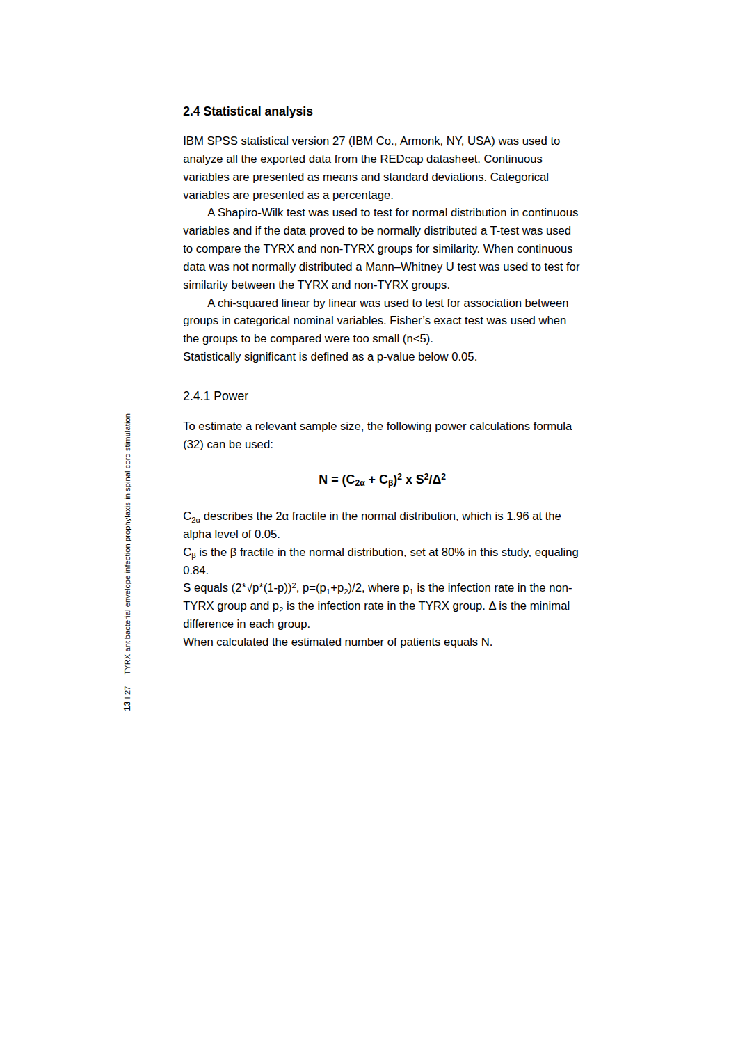13 I 27 TYRX antibacterial envelope infection prophylaxis in spinal cord stimulation
2.4 Statistical analysis
IBM SPSS statistical version 27 (IBM Co., Armonk, NY, USA) was used to analyze all the exported data from the REDcap datasheet. Continuous variables are presented as means and standard deviations. Categorical variables are presented as a percentage.
A Shapiro-Wilk test was used to test for normal distribution in continuous variables and if the data proved to be normally distributed a T-test was used to compare the TYRX and non-TYRX groups for similarity. When continuous data was not normally distributed a Mann–Whitney U test was used to test for similarity between the TYRX and non-TYRX groups.
A chi-squared linear by linear was used to test for association between groups in categorical nominal variables. Fisher’s exact test was used when the groups to be compared were too small (n<5).
Statistically significant is defined as a p-value below 0.05.
2.4.1 Power
To estimate a relevant sample size, the following power calculations formula (32) can be used:
N = (C2α + Cβ)2 x S2/Δ2
C2α describes the 2α fractile in the normal distribution, which is 1.96 at the alpha level of 0.05.
Cβ is the β fractile in the normal distribution, set at 80% in this study, equaling 0.84.
S equals (2*√p*(1-p))2, p=(p1+p2)/2, where p1 is the infection rate in the non-TYRX group and p2 is the infection rate in the TYRX group. Δ is the minimal difference in each group.
When calculated the estimated number of patients equals N.